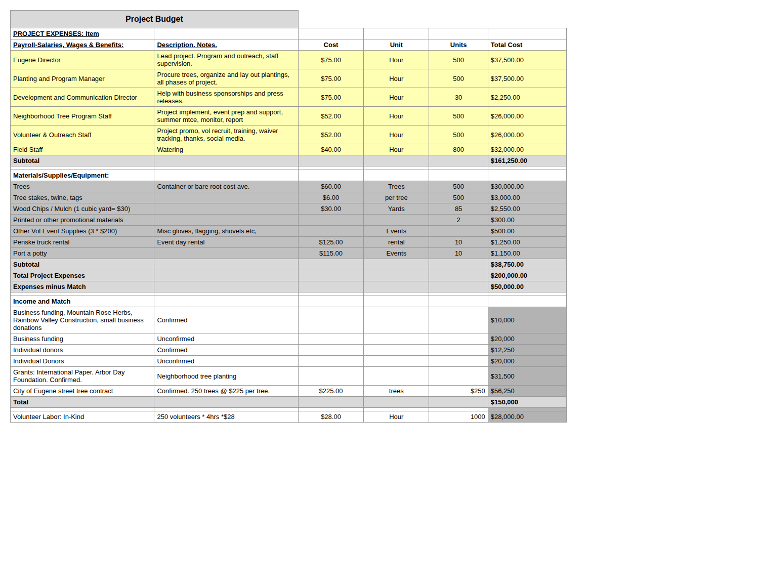| Project Budget | | | | |
| PROJECT EXPENSES: Item | | | | | |
| Payroll-Salaries, Wages & Benefits: | Description. Notes. | Cost | Unit | Units | Total Cost |
| Eugene Director | Lead project. Program and outreach, staff supervision. | $75.00 | Hour | 500 | $37,500.00 |
| Planting and Program Manager | Procure trees, organize and lay out plantings, all phases of project. | $75.00 | Hour | 500 | $37,500.00 |
| Development and Communication Director | Help with business sponsorships and press releases. | $75.00 | Hour | 30 | $2,250.00 |
| Neighborhood Tree Program Staff | Project implement, event prep and support, summer mtce, monitor, report | $52.00 | Hour | 500 | $26,000.00 |
| Volunteer & Outreach Staff | Project promo, vol recruit, training, waiver tracking, thanks, social media. | $52.00 | Hour | 500 | $26,000.00 |
| Field Staff | Watering | $40.00 | Hour | 800 | $32,000.00 |
| Subtotal | | | | | $161,250.00 |
| Materials/Supplies/Equipment: | | | | | |
| Trees | Container or bare root cost ave. | $60.00 | Trees | 500 | $30,000.00 |
| Tree stakes, twine, tags | | $6.00 | per tree | 500 | $3,000.00 |
| Wood Chips / Mulch (1 cubic yard= $30) | | $30.00 | Yards | 85 | $2,550.00 |
| Printed or other promotional materials | | | | 2 | $300.00 |
| Other Vol Event Supplies (3 * $200) | Misc gloves, flagging, shovels etc, | | Events | | $500.00 |
| Penske truck rental | Event day rental | $125.00 | rental | 10 | $1,250.00 |
| Port a potty | | $115.00 | Events | 10 | $1,150.00 |
| Subtotal | | | | | $38,750.00 |
| Total Project Expenses | | | | | $200,000.00 |
| Expenses minus Match | | | | | $50,000.00 |
| Income and Match | | | | | |
| Business funding, Mountain Rose Herbs, Rainbow Valley Construction, small business donations | Confirmed | | | | $10,000 |
| Business funding | Unconfirmed | | | | $20,000 |
| Individual donors | Confirmed | | | | $12,250 |
| Individual Donors | Unconfirmed | | | | $20,000 |
| Grants: International Paper. Arbor Day Foundation. Confirmed. | Neighborhood tree planting | | | | $31,500 |
| City of Eugene street tree contract | Confirmed. 250 trees @ $225 per tree. | $225.00 | trees | $250 | $56,250 |
| Total | | | | | $150,000 |
| Volunteer Labor: In-Kind | 250 volunteers * 4hrs *$28 | $28.00 | Hour | 1000 | $28,000.00 |